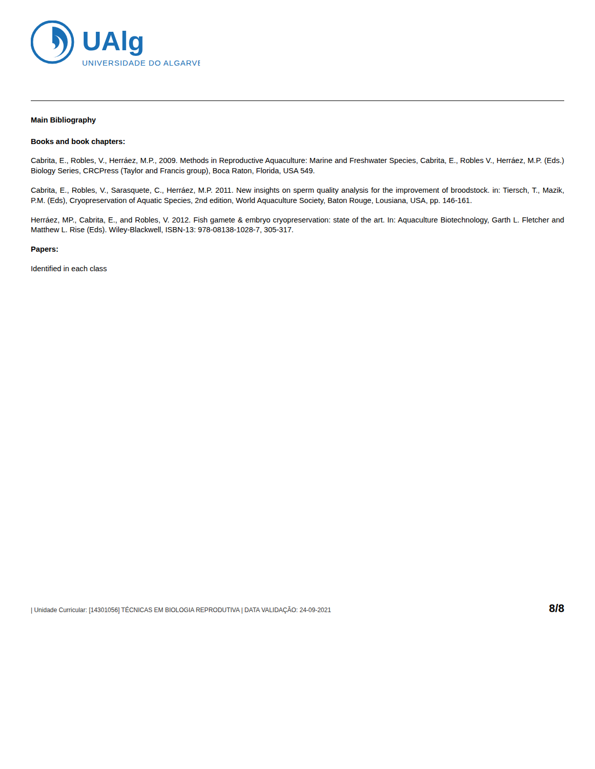UAlg UNIVERSIDADE DO ALGARVE
Main Bibliography
Books and book chapters:
Cabrita, E., Robles, V., Herráez, M.P., 2009. Methods in Reproductive Aquaculture: Marine and Freshwater Species, Cabrita, E., Robles V., Herráez, M.P. (Eds.) Biology Series, CRCPress (Taylor and Francis group), Boca Raton, Florida, USA 549.
Cabrita, E., Robles, V., Sarasquete, C., Herráez, M.P. 2011. New insights on sperm quality analysis for the improvement of broodstock. in: Tiersch, T., Mazik, P.M. (Eds), Cryopreservation of Aquatic Species, 2nd edition, World Aquaculture Society, Baton Rouge, Lousiana, USA, pp. 146-161.
Herráez, MP., Cabrita, E., and Robles, V. 2012. Fish gamete & embryo cryopreservation: state of the art. In: Aquaculture Biotechnology, Garth L. Fletcher and Matthew L. Rise (Eds). Wiley-Blackwell, ISBN-13: 978-08138-1028-7, 305-317.
Papers:
Identified in each class
| Unidade Curricular: [14301056] TÉCNICAS EM BIOLOGIA REPRODUTIVA | DATA VALIDAÇÃO: 24-09-2021
8/8